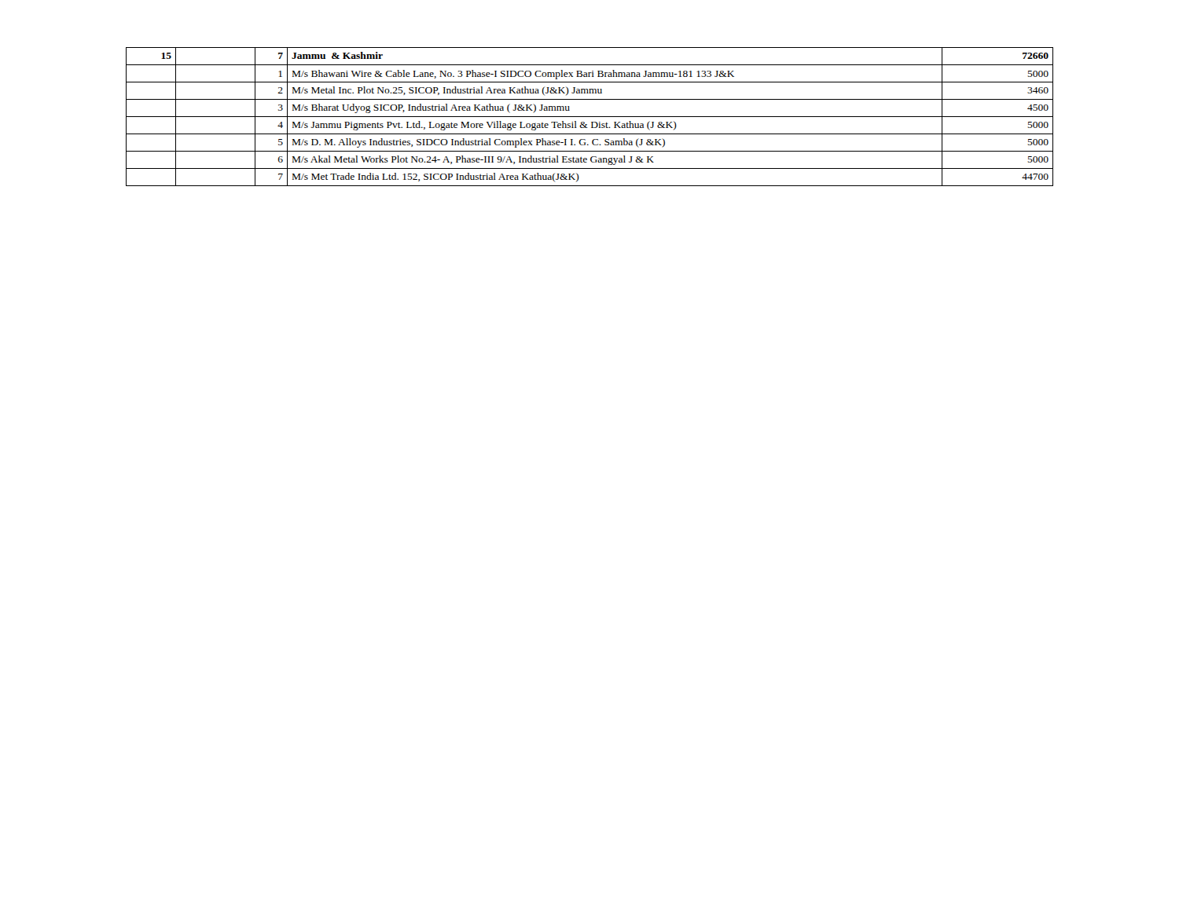| 15 | | 7 | Jammu & Kashmir | 72660 |
| | | 1 | M/s Bhawani Wire & Cable Lane, No. 3 Phase-I SIDCO Complex Bari Brahmana Jammu-181 133 J&K | 5000 |
| | | 2 | M/s Metal Inc. Plot No.25, SICOP, Industrial Area Kathua (J&K) Jammu | 3460 |
| | | 3 | M/s Bharat Udyog SICOP, Industrial Area Kathua ( J&K) Jammu | 4500 |
| | | 4 | M/s Jammu Pigments Pvt. Ltd., Logate More Village Logate Tehsil & Dist. Kathua (J &K) | 5000 |
| | | 5 | M/s D. M. Alloys Industries, SIDCO Industrial Complex Phase-I I. G. C. Samba (J &K) | 5000 |
| | | 6 | M/s Akal Metal Works Plot No.24- A, Phase-III 9/A, Industrial Estate Gangyal J & K | 5000 |
| | | 7 | M/s Met Trade India Ltd. 152, SICOP Industrial Area Kathua(J&K) | 44700 |